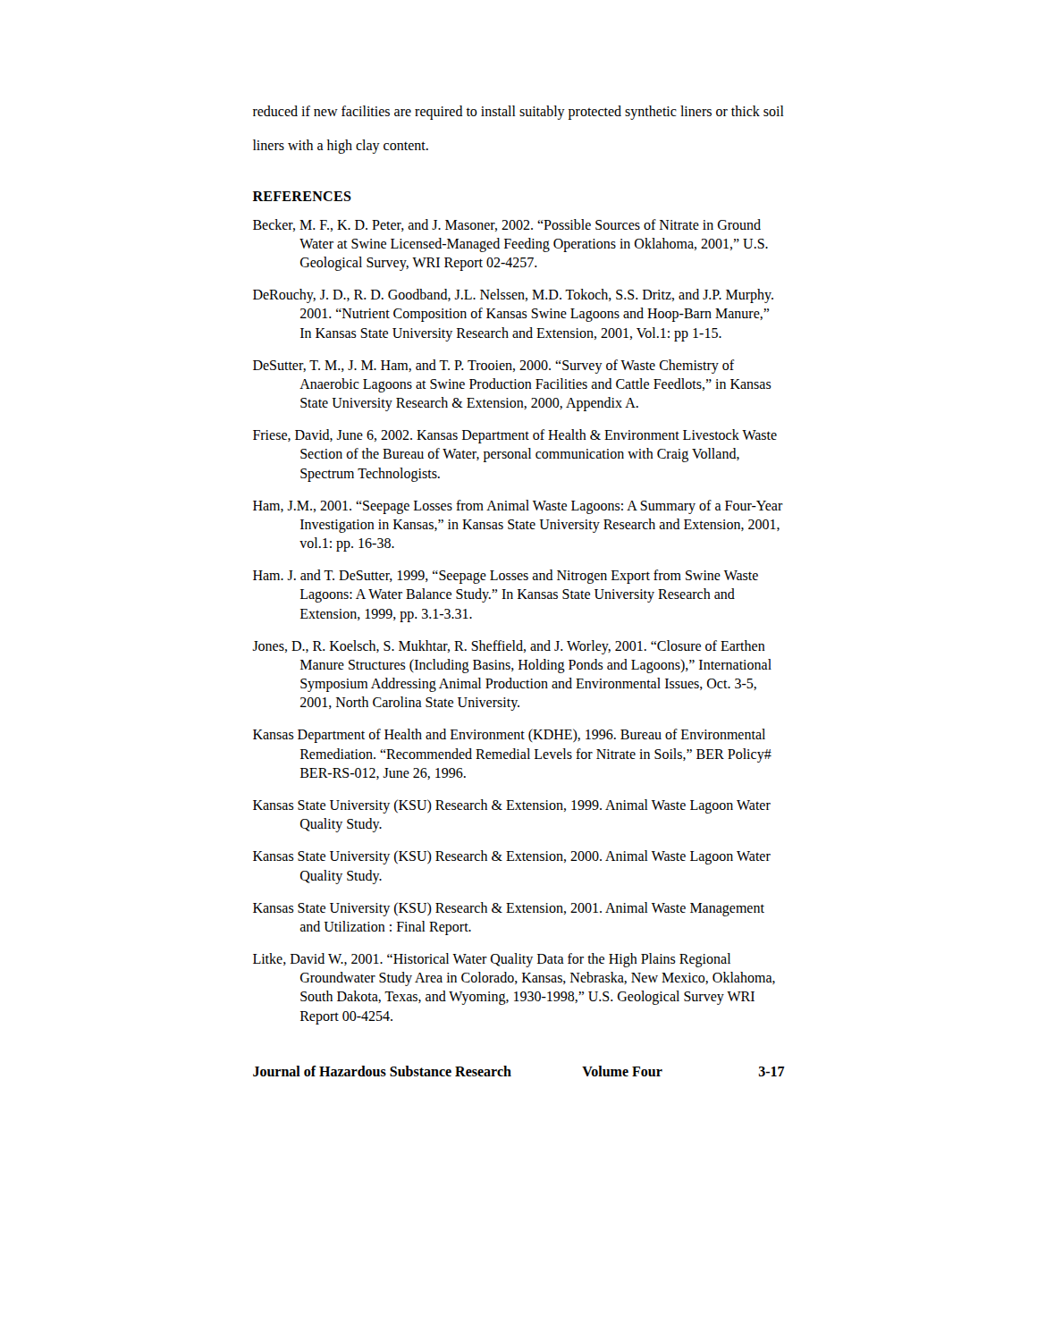reduced if new facilities are required to install suitably protected synthetic liners or thick soil liners with a high clay content.
REFERENCES
Becker, M. F., K. D. Peter, and J. Masoner, 2002. “Possible Sources of Nitrate in Ground Water at Swine Licensed-Managed Feeding Operations in Oklahoma, 2001,” U.S. Geological Survey, WRI Report 02-4257.
DeRouchy, J. D., R. D. Goodband, J.L. Nelssen, M.D. Tokoch, S.S. Dritz, and J.P. Murphy. 2001. “Nutrient Composition of Kansas Swine Lagoons and Hoop-Barn Manure,” In Kansas State University Research and Extension, 2001, Vol.1: pp 1-15.
DeSutter, T. M., J. M. Ham, and T. P. Trooien, 2000. “Survey of Waste Chemistry of Anaerobic Lagoons at Swine Production Facilities and Cattle Feedlots,” in Kansas State University Research & Extension, 2000, Appendix A.
Friese, David, June 6, 2002. Kansas Department of Health & Environment Livestock Waste Section of the Bureau of Water, personal communication with Craig Volland, Spectrum Technologists.
Ham, J.M., 2001. “Seepage Losses from Animal Waste Lagoons: A Summary of a Four-Year Investigation in Kansas,” in Kansas State University Research and Extension, 2001, vol.1: pp. 16-38.
Ham. J. and T. DeSutter, 1999, “Seepage Losses and Nitrogen Export from Swine Waste Lagoons: A Water Balance Study.” In Kansas State University Research and Extension, 1999, pp. 3.1-3.31.
Jones, D., R. Koelsch, S. Mukhtar, R. Sheffield, and J. Worley, 2001. “Closure of Earthen Manure Structures (Including Basins, Holding Ponds and Lagoons),” International Symposium Addressing Animal Production and Environmental Issues, Oct. 3-5, 2001, North Carolina State University.
Kansas Department of Health and Environment (KDHE), 1996. Bureau of Environmental Remediation. “Recommended Remedial Levels for Nitrate in Soils,” BER Policy# BER-RS-012, June 26, 1996.
Kansas State University (KSU) Research & Extension, 1999. Animal Waste Lagoon Water Quality Study.
Kansas State University (KSU) Research & Extension, 2000. Animal Waste Lagoon Water Quality Study.
Kansas State University (KSU) Research & Extension, 2001. Animal Waste Management and Utilization : Final Report.
Litke, David W., 2001. “Historical Water Quality Data for the High Plains Regional Groundwater Study Area in Colorado, Kansas, Nebraska, New Mexico, Oklahoma, South Dakota, Texas, and Wyoming, 1930-1998,” U.S. Geological Survey WRI Report 00-4254.
Journal of Hazardous Substance Research Volume Four 3-17